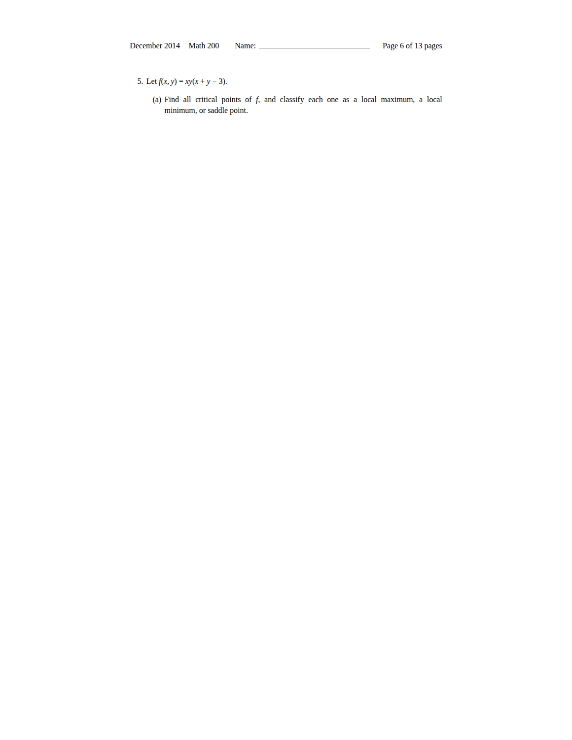December 2014 Math 200 Name:
Page 6 of 13 pages
5. Let f(x, y) = xy(x + y − 3).
(a)
Find all critical points of f, and classify each one as a local maximum, a local minimum, or saddle point.